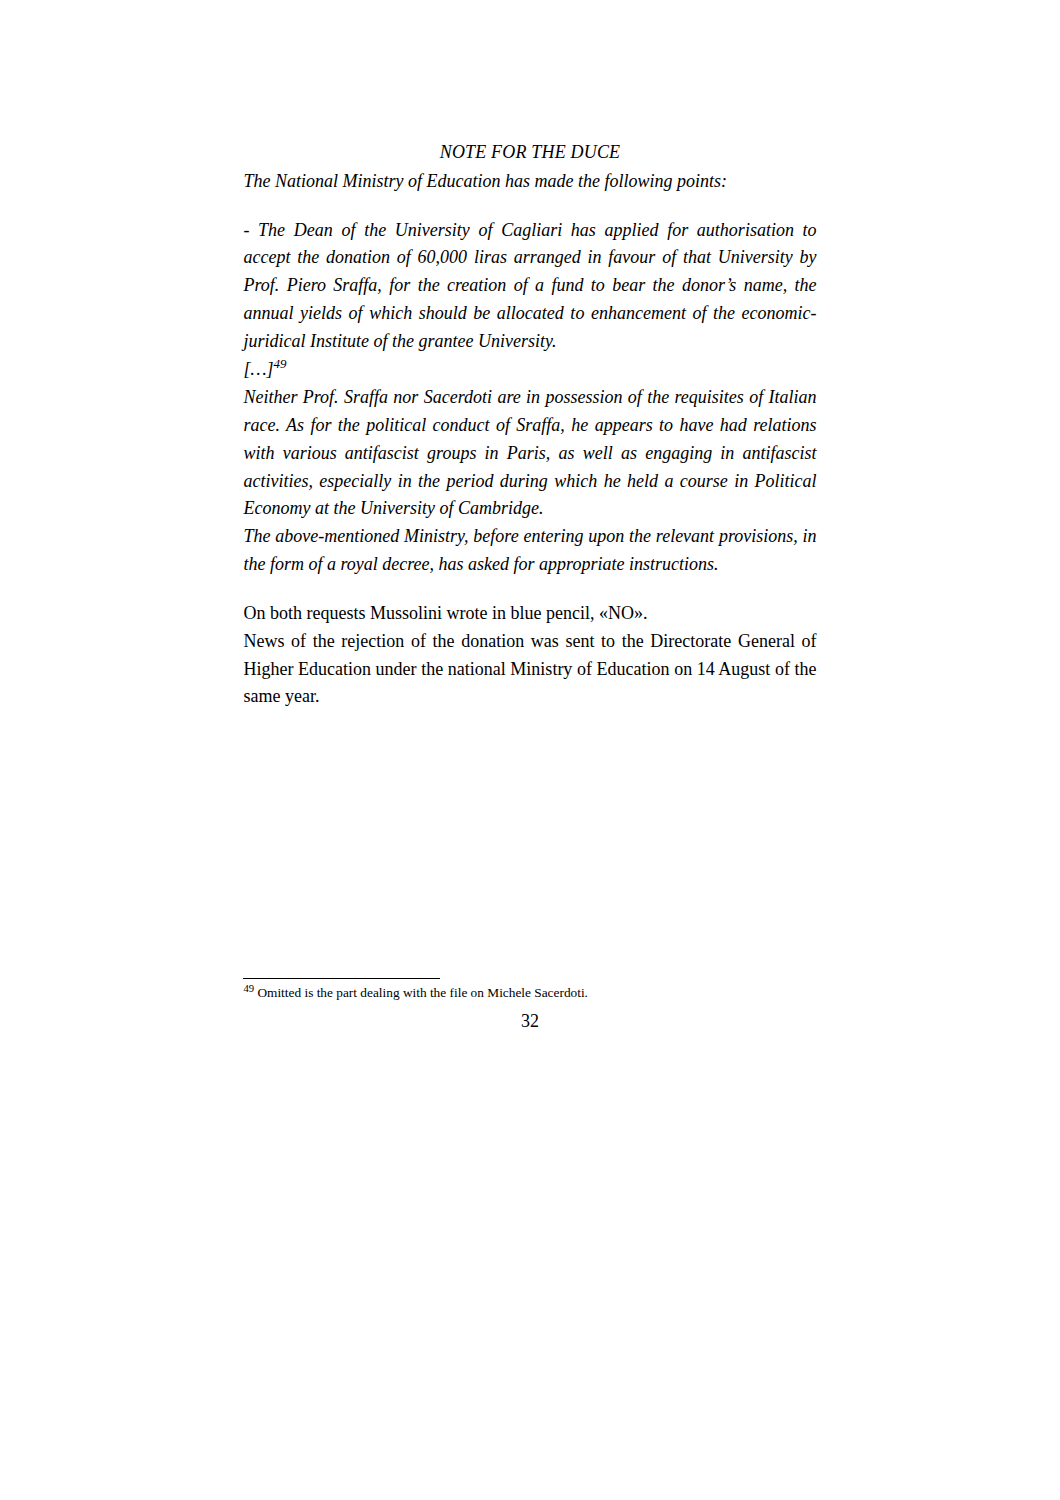NOTE FOR THE DUCE
The National Ministry of Education has made the following points:
- The Dean of the University of Cagliari has applied for authorisation to accept the donation of 60,000 liras arranged in favour of that University by Prof. Piero Sraffa, for the creation of a fund to bear the donor’s name, the annual yields of which should be allocated to enhancement of the economic-juridical Institute of the grantee University.
[…]49
Neither Prof. Sraffa nor Sacerdoti are in possession of the requisites of Italian race. As for the political conduct of Sraffa, he appears to have had relations with various antifascist groups in Paris, as well as engaging in antifascist activities, especially in the period during which he held a course in Political Economy at the University of Cambridge.
The above-mentioned Ministry, before entering upon the relevant provisions, in the form of a royal decree, has asked for appropriate instructions.
On both requests Mussolini wrote in blue pencil, «NO».
News of the rejection of the donation was sent to the Directorate General of Higher Education under the national Ministry of Education on 14 August of the same year.
49 Omitted is the part dealing with the file on Michele Sacerdoti.
32